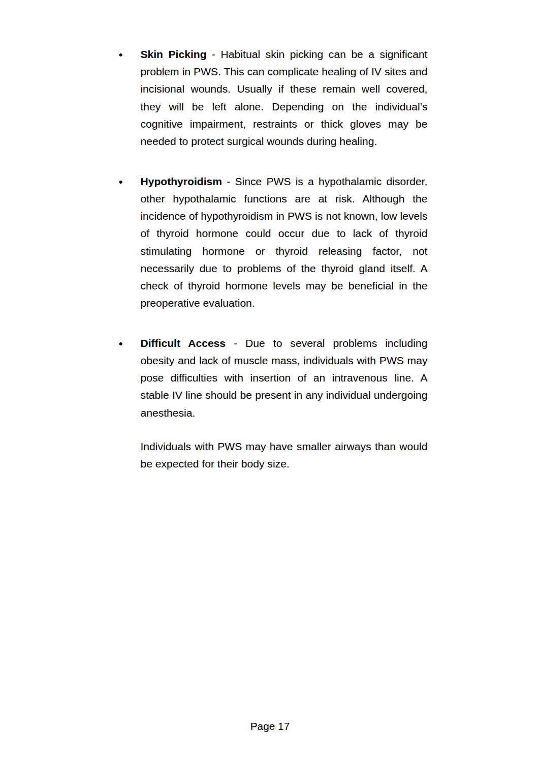Skin Picking - Habitual skin picking can be a significant problem in PWS. This can complicate healing of IV sites and incisional wounds. Usually if these remain well covered, they will be left alone. Depending on the individual’s cognitive impairment, restraints or thick gloves may be needed to protect surgical wounds during healing.
Hypothyroidism - Since PWS is a hypothalamic disorder, other hypothalamic functions are at risk. Although the incidence of hypothyroidism in PWS is not known, low levels of thyroid hormone could occur due to lack of thyroid stimulating hormone or thyroid releasing factor, not necessarily due to problems of the thyroid gland itself. A check of thyroid hormone levels may be beneficial in the preoperative evaluation.
Difficult Access - Due to several problems including obesity and lack of muscle mass, individuals with PWS may pose difficulties with insertion of an intravenous line. A stable IV line should be present in any individual undergoing anesthesia.
Individuals with PWS may have smaller airways than would be expected for their body size.
Page 17